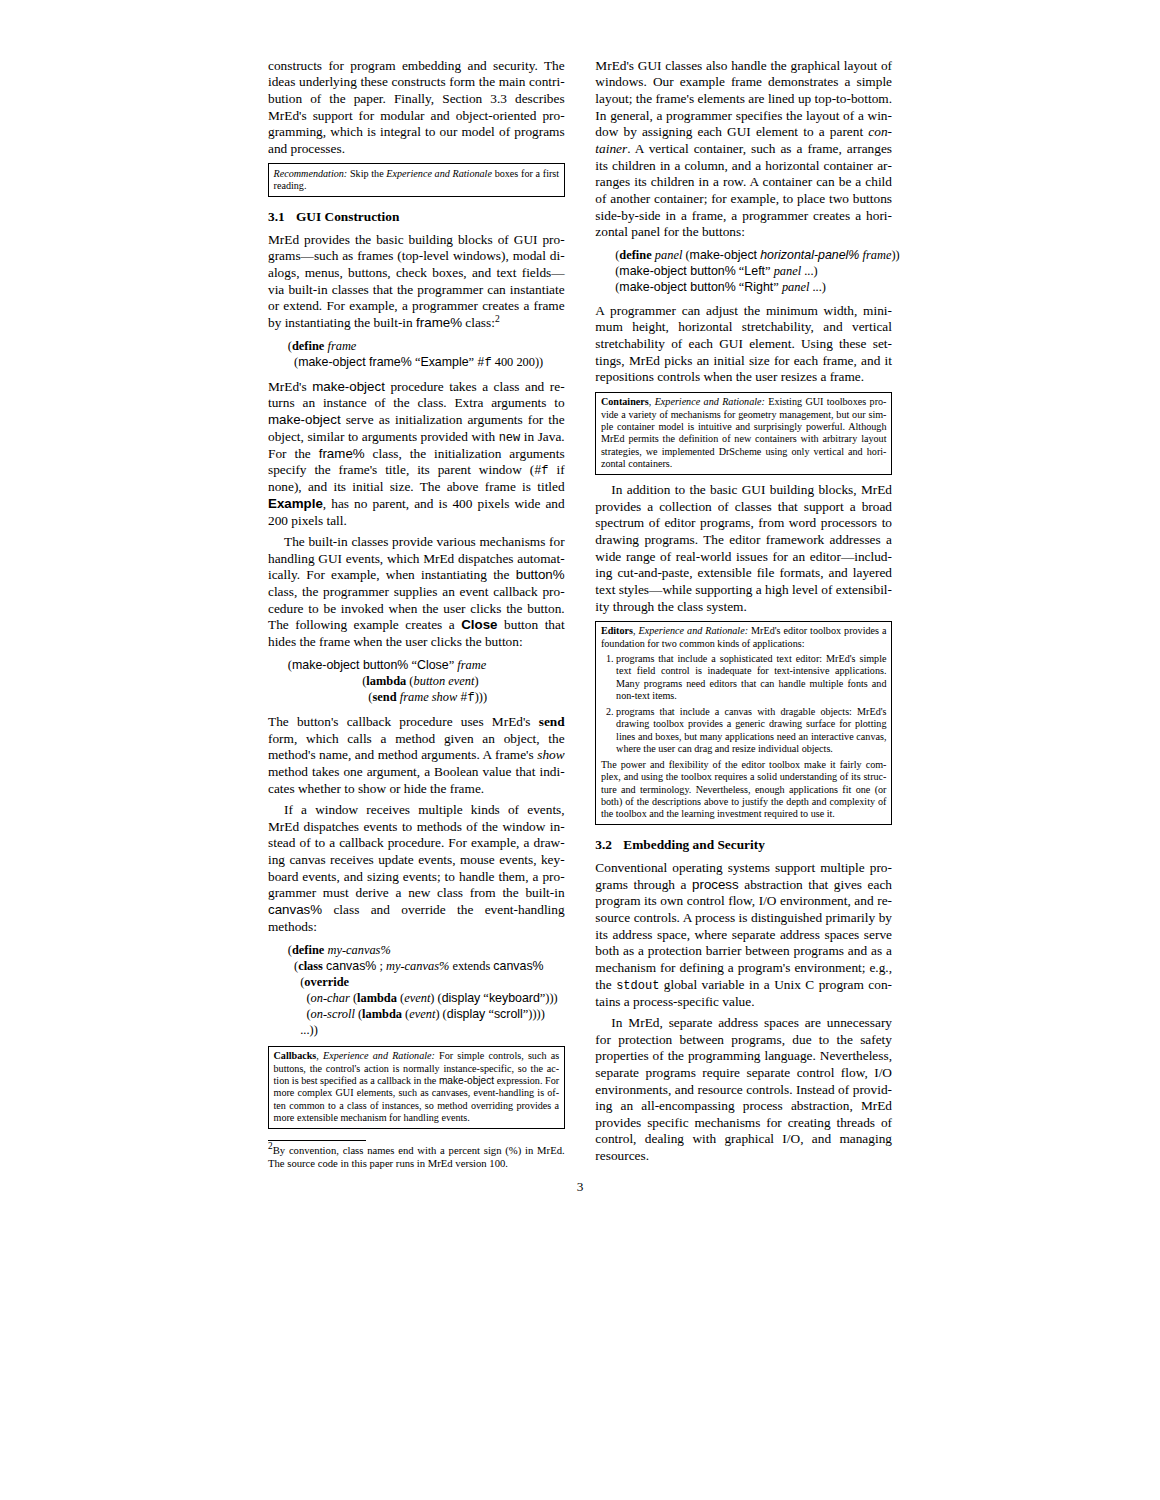constructs for program embedding and security. The ideas underlying these constructs form the main contribution of the paper. Finally, Section 3.3 describes MrEd's support for modular and object-oriented programming, which is integral to our model of programs and processes.
Recommendation: Skip the Experience and Rationale boxes for a first reading.
3.1 GUI Construction
MrEd provides the basic building blocks of GUI programs—such as frames (top-level windows), modal dialogs, menus, buttons, check boxes, and text fields—via built-in classes that the programmer can instantiate or extend. For example, a programmer creates a frame by instantiating the built-in frame% class:2
(define frame (make-object frame% “Example” #f 400 200))
MrEd's make-object procedure takes a class and returns an instance of the class. Extra arguments to make-object serve as initialization arguments for the object, similar to arguments provided with new in Java. For the frame% class, the initialization arguments specify the frame's title, its parent window (#f if none), and its initial size. The above frame is titled Example, has no parent, and is 400 pixels wide and 200 pixels tall.
The built-in classes provide various mechanisms for handling GUI events, which MrEd dispatches automatically. For example, when instantiating the button% class, the programmer supplies an event callback procedure to be invoked when the user clicks the button. The following example creates a Close button that hides the frame when the user clicks the button:
(make-object button% “Close” frame (lambda (button event) (send frame show #f)))
The button's callback procedure uses MrEd's send form, which calls a method given an object, the method's name, and method arguments. A frame's show method takes one argument, a Boolean value that indicates whether to show or hide the frame.
If a window receives multiple kinds of events, MrEd dispatches events to methods of the window instead of to a callback procedure. For example, a drawing canvas receives update events, mouse events, keyboard events, and sizing events; to handle them, a programmer must derive a new class from the built-in canvas% class and override the event-handling methods:
(define my-canvas% (class canvas% ; my-canvas% extends canvas% (override (on-char (lambda (event) (display “keyboard”))) (on-scroll (lambda (event) (display “scroll”)))) ...))
Callbacks, Experience and Rationale: For simple controls, such as buttons, the control's action is normally instance-specific, so the action is best specified as a callback in the make-object expression. For more complex GUI elements, such as canvases, event-handling is often common to a class of instances, so method overriding provides a more extensible mechanism for handling events.
2By convention, class names end with a percent sign (%) in MrEd. The source code in this paper runs in MrEd version 100.
MrEd's GUI classes also handle the graphical layout of windows. Our example frame demonstrates a simple layout; the frame's elements are lined up top-to-bottom. In general, a programmer specifies the layout of a window by assigning each GUI element to a parent container. A vertical container, such as a frame, arranges its children in a column, and a horizontal container arranges its children in a row. A container can be a child of another container; for example, to place two buttons side-by-side in a frame, a programmer creates a horizontal panel for the buttons:
(define panel (make-object horizontal-panel% frame)) (make-object button% “Left” panel ...) (make-object button% “Right” panel ...)
A programmer can adjust the minimum width, minimum height, horizontal stretchability, and vertical stretchability of each GUI element. Using these settings, MrEd picks an initial size for each frame, and it repositions controls when the user resizes a frame.
Containers, Experience and Rationale: Existing GUI toolboxes provide a variety of mechanisms for geometry management, but our simple container model is intuitive and surprisingly powerful. Although MrEd permits the definition of new containers with arbitrary layout strategies, we implemented DrScheme using only vertical and horizontal containers.
In addition to the basic GUI building blocks, MrEd provides a collection of classes that support a broad spectrum of editor programs, from word processors to drawing programs. The editor framework addresses a wide range of real-world issues for an editor—including cut-and-paste, extensible file formats, and layered text styles—while supporting a high level of extensibility through the class system.
Editors, Experience and Rationale: MrEd's editor toolbox provides a foundation for two common kinds of applications:
programs that include a sophisticated text editor: MrEd's simple text field control is inadequate for text-intensive applications. Many programs need editors that can handle multiple fonts and non-text items.
programs that include a canvas with dragable objects: MrEd's drawing toolbox provides a generic drawing surface for plotting lines and boxes, but many applications need an interactive canvas, where the user can drag and resize individual objects.
The power and flexibility of the editor toolbox make it fairly complex, and using the toolbox requires a solid understanding of its structure and terminology. Nevertheless, enough applications fit one (or both) of the descriptions above to justify the depth and complexity of the toolbox and the learning investment required to use it.
3.2 Embedding and Security
Conventional operating systems support multiple programs through a process abstraction that gives each program its own control flow, I/O environment, and resource controls. A process is distinguished primarily by its address space, where separate address spaces serve both as a protection barrier between programs and as a mechanism for defining a program's environment; e.g., the stdout global variable in a Unix C program contains a process-specific value.
In MrEd, separate address spaces are unnecessary for protection between programs, due to the safety properties of the programming language. Nevertheless, separate programs require separate control flow, I/O environments, and resource controls. Instead of providing an all-encompassing process abstraction, MrEd provides specific mechanisms for creating threads of control, dealing with graphical I/O, and managing resources.
3